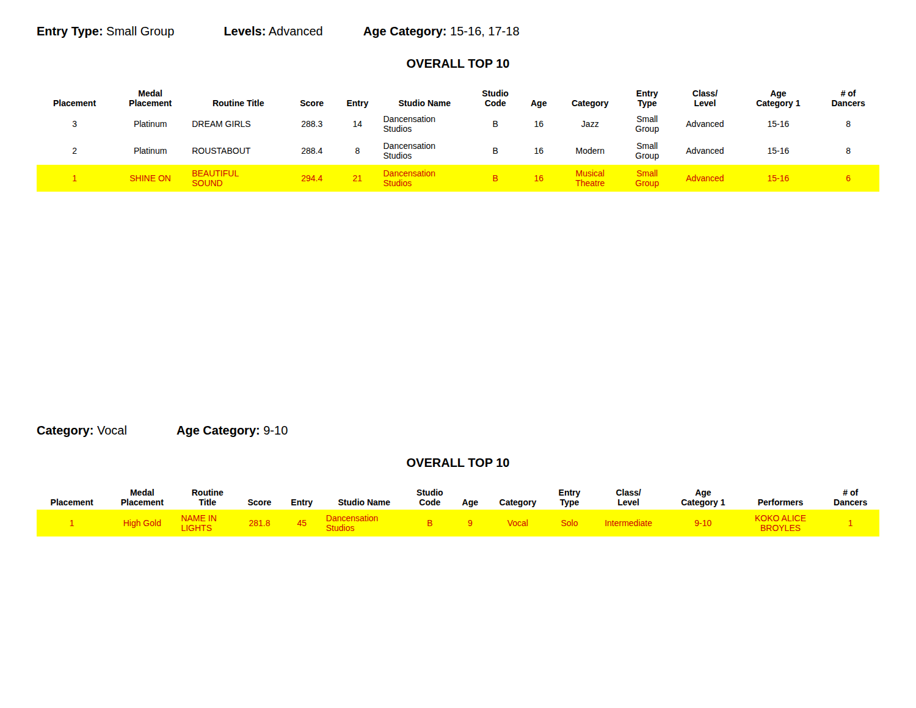Entry Type: Small Group Levels: Advanced Age Category: 15-16, 17-18
OVERALL TOP 10
| Placement | Medal Placement | Routine Title | Score | Entry | Studio Name | Studio Code | Age | Category | Entry Type | Class/ Level | Age Category 1 | # of Dancers |
| --- | --- | --- | --- | --- | --- | --- | --- | --- | --- | --- | --- | --- |
| 3 | Platinum | DREAM GIRLS | 288.3 | 14 | Dancensation Studios | B | 16 | Jazz | Small Group | Advanced | 15-16 | 8 |
| 2 | Platinum | ROUSTABOUT | 288.4 | 8 | Dancensation Studios | B | 16 | Modern | Small Group | Advanced | 15-16 | 8 |
| 1 | SHINE ON | BEAUTIFUL SOUND | 294.4 | 21 | Dancensation Studios | B | 16 | Musical Theatre | Small Group | Advanced | 15-16 | 6 |
Category: Vocal Age Category: 9-10
OVERALL TOP 10
| Placement | Medal Placement | Routine Title | Score | Entry | Studio Name | Studio Code | Age | Category | Entry Type | Class/ Level | Age Category 1 | Performers | # of Dancers |
| --- | --- | --- | --- | --- | --- | --- | --- | --- | --- | --- | --- | --- | --- |
| 1 | High Gold | NAME IN LIGHTS | 281.8 | 45 | Dancensation Studios | B | 9 | Vocal | Solo | Intermediate | 9-10 | KOKO ALICE BROYLES | 1 |